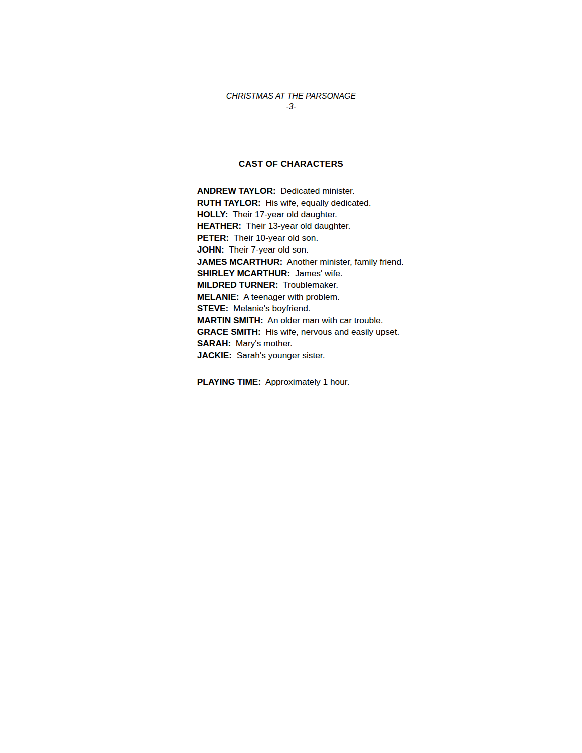CHRISTMAS AT THE PARSONAGE
-3-
CAST OF CHARACTERS
ANDREW TAYLOR: Dedicated minister.
RUTH TAYLOR: His wife, equally dedicated.
HOLLY: Their 17-year old daughter.
HEATHER: Their 13-year old daughter.
PETER: Their 10-year old son.
JOHN: Their 7-year old son.
JAMES MCARTHUR: Another minister, family friend.
SHIRLEY MCARTHUR: James' wife.
MILDRED TURNER: Troublemaker.
MELANIE: A teenager with problem.
STEVE: Melanie's boyfriend.
MARTIN SMITH: An older man with car trouble.
GRACE SMITH: His wife, nervous and easily upset.
SARAH: Mary's mother.
JACKIE: Sarah's younger sister.
PLAYING TIME: Approximately 1 hour.